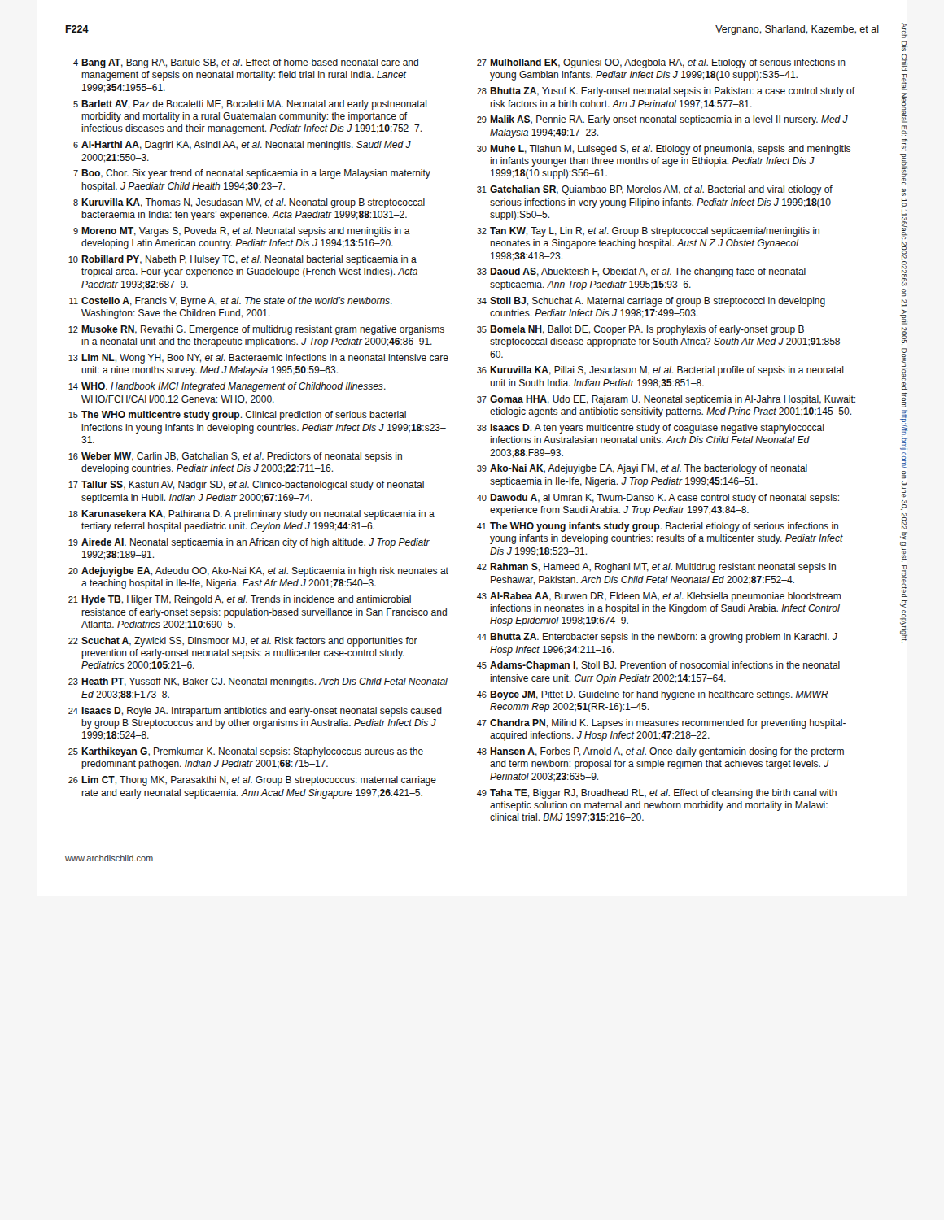F224
Vergnano, Sharland, Kazembe, et al
Arch Dis Child Fetal Neonatal Ed: first published as 10.1136/adc.2002.022863 on 21 April 2005. Downloaded from http://fn.bmj.com/ on June 30, 2022 by guest. Protected by copyright.
4 Bang AT, Bang RA, Baitule SB, et al. Effect of home-based neonatal care and management of sepsis on neonatal mortality: field trial in rural India. Lancet 1999;354:1955–61.
5 Barlett AV, Paz de Bocaletti ME, Bocaletti MA. Neonatal and early postneonatal morbidity and mortality in a rural Guatemalan community: the importance of infectious diseases and their management. Pediatr Infect Dis J 1991;10:752–7.
6 Al-Harthi AA, Dagriri KA, Asindi AA, et al. Neonatal meningitis. Saudi Med J 2000;21:550–3.
7 Boo, Chor. Six year trend of neonatal septicaemia in a large Malaysian maternity hospital. J Paediatr Child Health 1994;30:23–7.
8 Kuruvilla KA, Thomas N, Jesudasan MV, et al. Neonatal group B streptococcal bacteraemia in India: ten years’ experience. Acta Paediatr 1999;88:1031–2.
9 Moreno MT, Vargas S, Poveda R, et al. Neonatal sepsis and meningitis in a developing Latin American country. Pediatr Infect Dis J 1994;13:516–20.
10 Robillard PY, Nabeth P, Hulsey TC, et al. Neonatal bacterial septicaemia in a tropical area. Four-year experience in Guadeloupe (French West Indies). Acta Paediatr 1993;82:687–9.
11 Costello A, Francis V, Byrne A, et al. The state of the world’s newborns. Washington: Save the Children Fund, 2001.
12 Musoke RN, Revathi G. Emergence of multidrug resistant gram negative organisms in a neonatal unit and the therapeutic implications. J Trop Pediatr 2000;46:86–91.
13 Lim NL, Wong YH, Boo NY, et al. Bacteraemic infections in a neonatal intensive care unit: a nine months survey. Med J Malaysia 1995;50:59–63.
14 WHO. Handbook IMCI Integrated Management of Childhood Illnesses. WHO/FCH/CAH/00.12 Geneva: WHO, 2000.
15 The WHO multicentre study group. Clinical prediction of serious bacterial infections in young infants in developing countries. Pediatr Infect Dis J 1999;18:s23–31.
16 Weber MW, Carlin JB, Gatchalian S, et al. Predictors of neonatal sepsis in developing countries. Pediatr Infect Dis J 2003;22:711–16.
17 Tallur SS, Kasturi AV, Nadgir SD, et al. Clinico-bacteriological study of neonatal septicemia in Hubli. Indian J Pediatr 2000;67:169–74.
18 Karunasekera KA, Pathirana D. A preliminary study on neonatal septicaemia in a tertiary referral hospital paediatric unit. Ceylon Med J 1999;44:81–6.
19 Airede AI. Neonatal septicaemia in an African city of high altitude. J Trop Pediatr 1992;38:189–91.
20 Adejuyigbe EA, Adeodu OO, Ako-Nai KA, et al. Septicaemia in high risk neonates at a teaching hospital in Ile-Ife, Nigeria. East Afr Med J 2001;78:540–3.
21 Hyde TB, Hilger TM, Reingold A, et al. Trends in incidence and antimicrobial resistance of early-onset sepsis: population-based surveillance in San Francisco and Atlanta. Pediatrics 2002;110:690–5.
22 Scuchat A, Zywicki SS, Dinsmoor MJ, et al. Risk factors and opportunities for prevention of early-onset neonatal sepsis: a multicenter case-control study. Pediatrics 2000;105:21–6.
23 Heath PT, Yussoff NK, Baker CJ. Neonatal meningitis. Arch Dis Child Fetal Neonatal Ed 2003;88:F173–8.
24 Isaacs D, Royle JA. Intrapartum antibiotics and early-onset neonatal sepsis caused by group B Streptococcus and by other organisms in Australia. Pediatr Infect Dis J 1999;18:524–8.
25 Karthikeyan G, Premkumar K. Neonatal sepsis: Staphylococcus aureus as the predominant pathogen. Indian J Pediatr 2001;68:715–17.
26 Lim CT, Thong MK, Parasakthi N, et al. Group B streptococcus: maternal carriage rate and early neonatal septicaemia. Ann Acad Med Singapore 1997;26:421–5.
27 Mulholland EK, Ogunlesi OO, Adegbola RA, et al. Etiology of serious infections in young Gambian infants. Pediatr Infect Dis J 1999;18(10 suppl):S35–41.
28 Bhutta ZA, Yusuf K. Early-onset neonatal sepsis in Pakistan: a case control study of risk factors in a birth cohort. Am J Perinatol 1997;14:577–81.
29 Malik AS, Pennie RA. Early onset neonatal septicaemia in a level II nursery. Med J Malaysia 1994;49:17–23.
30 Muhe L, Tilahun M, Lulseged S, et al. Etiology of pneumonia, sepsis and meningitis in infants younger than three months of age in Ethiopia. Pediatr Infect Dis J 1999;18(10 suppl):S56–61.
31 Gatchalian SR, Quiambao BP, Morelos AM, et al. Bacterial and viral etiology of serious infections in very young Filipino infants. Pediatr Infect Dis J 1999;18(10 suppl):S50–5.
32 Tan KW, Tay L, Lin R, et al. Group B streptococcal septicaemia/meningitis in neonates in a Singapore teaching hospital. Aust N Z J Obstet Gynaecol 1998;38:418–23.
33 Daoud AS, Abuekteish F, Obeidat A, et al. The changing face of neonatal septicaemia. Ann Trop Paediatr 1995;15:93–6.
34 Stoll BJ, Schuchat A. Maternal carriage of group B streptococci in developing countries. Pediatr Infect Dis J 1998;17:499–503.
35 Bomela NH, Ballot DE, Cooper PA. Is prophylaxis of early-onset group B streptococcal disease appropriate for South Africa? South Afr Med J 2001;91:858–60.
36 Kuruvilla KA, Pillai S, Jesudason M, et al. Bacterial profile of sepsis in a neonatal unit in South India. Indian Pediatr 1998;35:851–8.
37 Gomaa HHA, Udo EE, Rajaram U. Neonatal septicemia in Al-Jahra Hospital, Kuwait: etiologic agents and antibiotic sensitivity patterns. Med Princ Pract 2001;10:145–50.
38 Isaacs D. A ten years multicentre study of coagulase negative staphylococcal infections in Australasian neonatal units. Arch Dis Child Fetal Neonatal Ed 2003;88:F89–93.
39 Ako-Nai AK, Adejuyigbe EA, Ajayi FM, et al. The bacteriology of neonatal septicaemia in Ile-Ife, Nigeria. J Trop Pediatr 1999;45:146–51.
40 Dawodu A, al Umran K, Twum-Danso K. A case control study of neonatal sepsis: experience from Saudi Arabia. J Trop Pediatr 1997;43:84–8.
41 The WHO young infants study group. Bacterial etiology of serious infections in young infants in developing countries: results of a multicenter study. Pediatr Infect Dis J 1999;18:523–31.
42 Rahman S, Hameed A, Roghani MT, et al. Multidrug resistant neonatal sepsis in Peshawar, Pakistan. Arch Dis Child Fetal Neonatal Ed 2002;87:F52–4.
43 Al-Rabea AA, Burwen DR, Eldeen MA, et al. Klebsiella pneumoniae bloodstream infections in neonates in a hospital in the Kingdom of Saudi Arabia. Infect Control Hosp Epidemiol 1998;19:674–9.
44 Bhutta ZA. Enterobacter sepsis in the newborn: a growing problem in Karachi. J Hosp Infect 1996;34:211–16.
45 Adams-Chapman I, Stoll BJ. Prevention of nosocomial infections in the neonatal intensive care unit. Curr Opin Pediatr 2002;14:157–64.
46 Boyce JM, Pittet D. Guideline for hand hygiene in healthcare settings. MMWR Recomm Rep 2002;51(RR-16):1–45.
47 Chandra PN, Milind K. Lapses in measures recommended for preventing hospital-acquired infections. J Hosp Infect 2001;47:218–22.
48 Hansen A, Forbes P, Arnold A, et al. Once-daily gentamicin dosing for the preterm and term newborn: proposal for a simple regimen that achieves target levels. J Perinatol 2003;23:635–9.
49 Taha TE, Biggar RJ, Broadhead RL, et al. Effect of cleansing the birth canal with antiseptic solution on maternal and newborn morbidity and mortality in Malawi: clinical trial. BMJ 1997;315:216–20.
www.archdischild.com